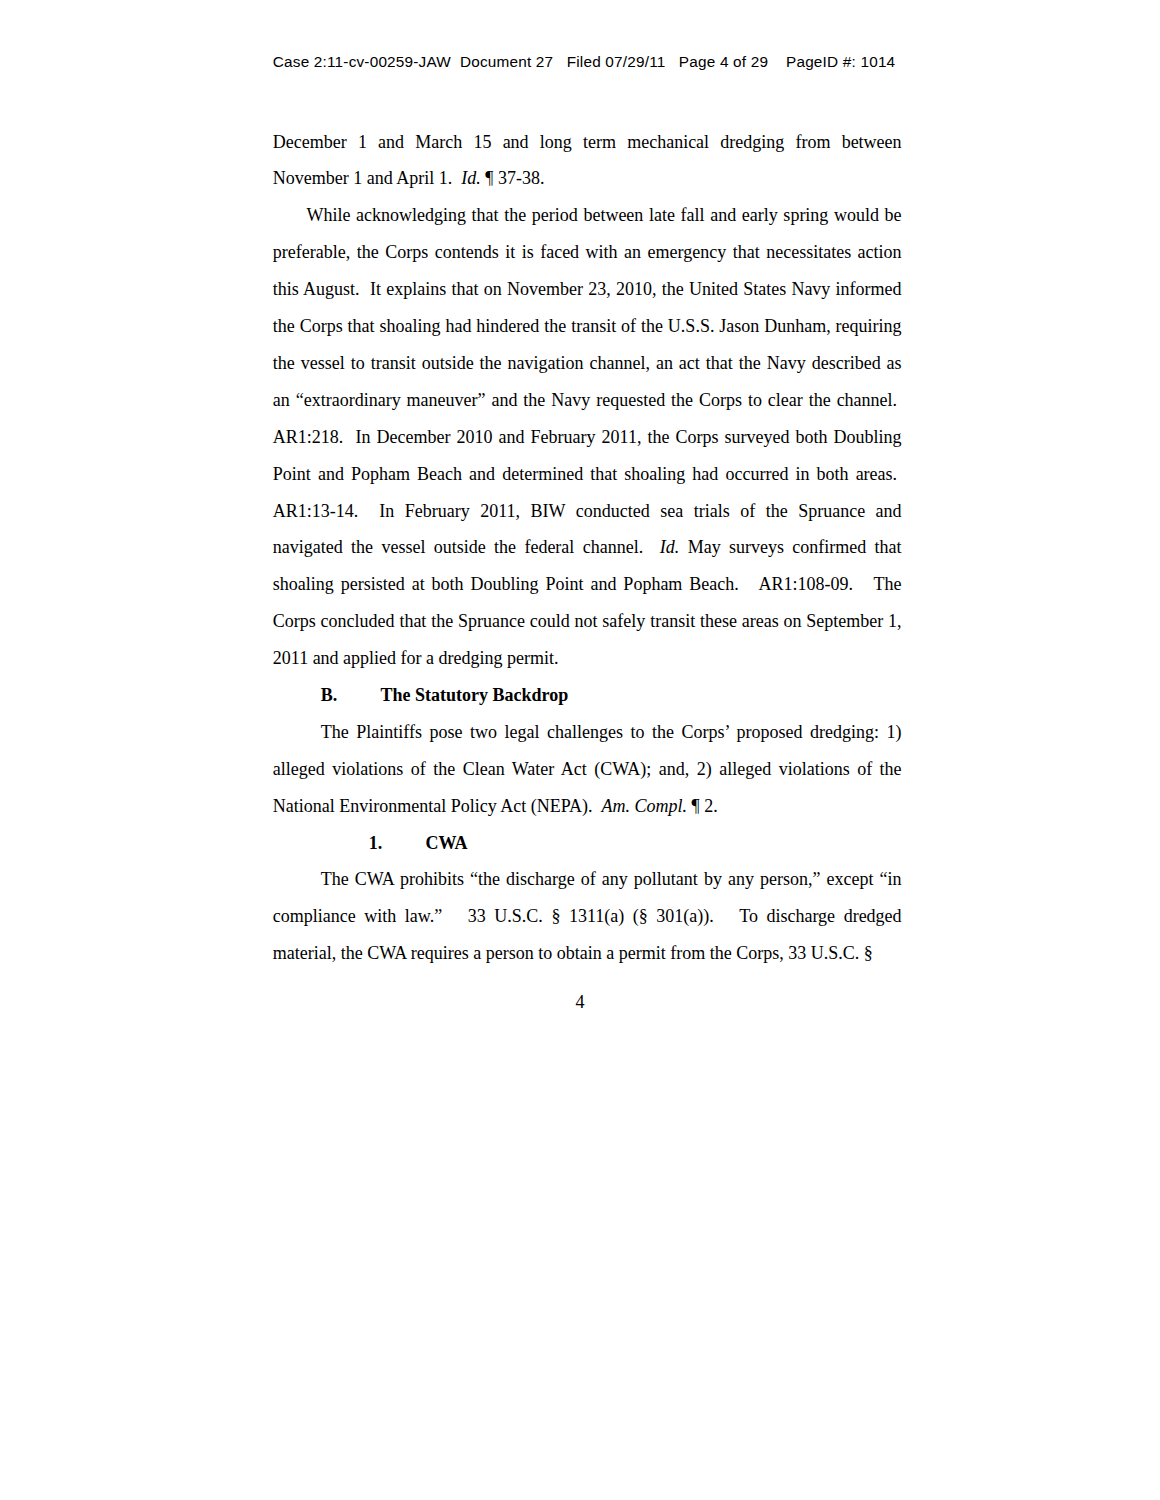Case 2:11-cv-00259-JAW Document 27 Filed 07/29/11 Page 4 of 29 PageID #: 1014
December 1 and March 15 and long term mechanical dredging from between November 1 and April 1. Id. ¶ 37-38.
While acknowledging that the period between late fall and early spring would be preferable, the Corps contends it is faced with an emergency that necessitates action this August. It explains that on November 23, 2010, the United States Navy informed the Corps that shoaling had hindered the transit of the U.S.S. Jason Dunham, requiring the vessel to transit outside the navigation channel, an act that the Navy described as an “extraordinary maneuver” and the Navy requested the Corps to clear the channel. AR1:218. In December 2010 and February 2011, the Corps surveyed both Doubling Point and Popham Beach and determined that shoaling had occurred in both areas. AR1:13-14. In February 2011, BIW conducted sea trials of the Spruance and navigated the vessel outside the federal channel. Id. May surveys confirmed that shoaling persisted at both Doubling Point and Popham Beach. AR1:108-09. The Corps concluded that the Spruance could not safely transit these areas on September 1, 2011 and applied for a dredging permit.
B. The Statutory Backdrop
The Plaintiffs pose two legal challenges to the Corps’ proposed dredging: 1) alleged violations of the Clean Water Act (CWA); and, 2) alleged violations of the National Environmental Policy Act (NEPA). Am. Compl. ¶ 2.
1. CWA
The CWA prohibits “the discharge of any pollutant by any person,” except “in compliance with law.” 33 U.S.C. § 1311(a) (§ 301(a)). To discharge dredged material, the CWA requires a person to obtain a permit from the Corps, 33 U.S.C. §
4